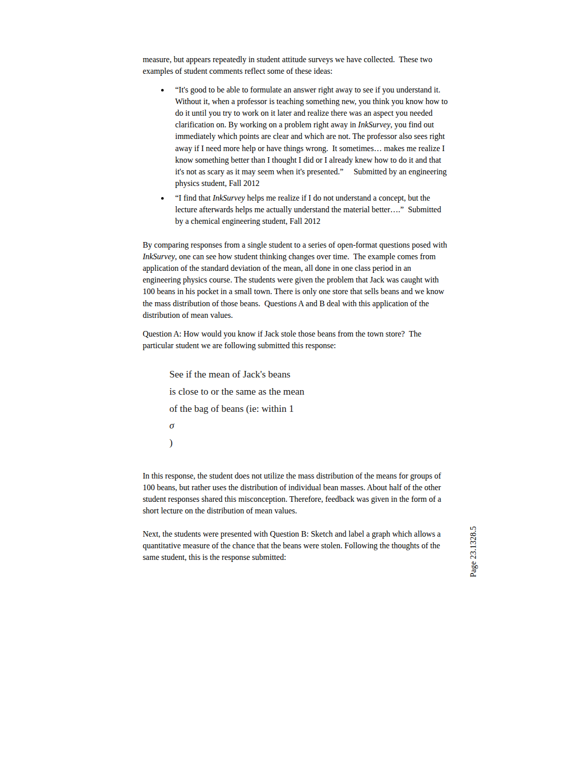measure, but appears repeatedly in student attitude surveys we have collected. These two examples of student comments reflect some of these ideas:
“It's good to be able to formulate an answer right away to see if you understand it. Without it, when a professor is teaching something new, you think you know how to do it until you try to work on it later and realize there was an aspect you needed clarification on. By working on a problem right away in InkSurvey, you find out immediately which points are clear and which are not. The professor also sees right away if I need more help or have things wrong. It sometimes… makes me realize I know something better than I thought I did or I already knew how to do it and that it's not as scary as it may seem when it's presented.” Submitted by an engineering physics student, Fall 2012
“I find that InkSurvey helps me realize if I do not understand a concept, but the lecture afterwards helps me actually understand the material better….” Submitted by a chemical engineering student, Fall 2012
By comparing responses from a single student to a series of open-format questions posed with InkSurvey, one can see how student thinking changes over time. The example comes from application of the standard deviation of the mean, all done in one class period in an engineering physics course. The students were given the problem that Jack was caught with 100 beans in his pocket in a small town. There is only one store that sells beans and we know the mass distribution of those beans. Questions A and B deal with this application of the distribution of mean values.
Question A: How would you know if Jack stole those beans from the town store? The particular student we are following submitted this response:
See if the mean of Jack's beans is close to or the same as the mean of the bag of beans (ie: within 1 σ)
In this response, the student does not utilize the mass distribution of the means for groups of 100 beans, but rather uses the distribution of individual bean masses. About half of the other student responses shared this misconception. Therefore, feedback was given in the form of a short lecture on the distribution of mean values.
Next, the students were presented with Question B: Sketch and label a graph which allows a quantitative measure of the chance that the beans were stolen. Following the thoughts of the same student, this is the response submitted:
Page 23.1328.5